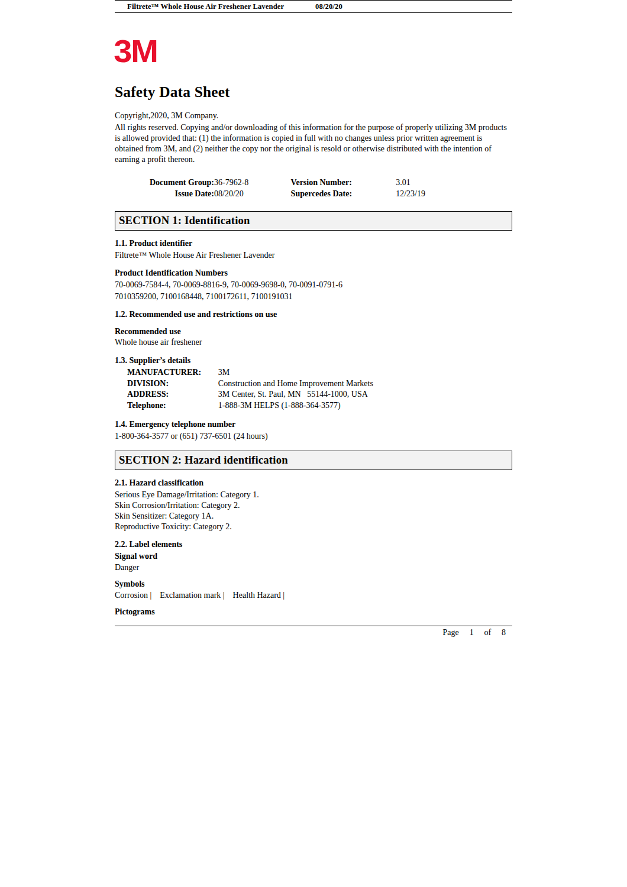Filtrete™ Whole House Air Freshener Lavender08/20/20
3M
Safety Data Sheet
Copyright,2020, 3M Company.
All rights reserved. Copying and/or downloading of this information for the purpose of properly utilizing 3M products is allowed provided that: (1) the information is copied in full with no changes unless prior written agreement is obtained from 3M, and (2) neither the copy nor the original is resold or otherwise distributed with the intention of earning a profit thereon.
| Document Group: | 36-7962-8 | Version Number: | 3.01 |
| Issue Date: | 08/20/20 | Supercedes Date: | 12/23/19 |
SECTION 1: Identification
1.1. Product identifier
Filtrete™ Whole House Air Freshener Lavender
Product Identification Numbers
70-0069-7584-4, 70-0069-8816-9, 70-0069-9698-0, 70-0091-0791-6
7010359200, 7100168448, 7100172611, 7100191031
1.2. Recommended use and restrictions on use
Recommended use
Whole house air freshener
1.3. Supplier’s details
| MANUFACTURER: | 3M |
| DIVISION: | Construction and Home Improvement Markets |
| ADDRESS: | 3M Center, St. Paul, MN 55144-1000, USA |
| Telephone: | 1-888-3M HELPS (1-888-364-3577) |
1.4. Emergency telephone number
1-800-364-3577 or (651) 737-6501 (24 hours)
SECTION 2: Hazard identification
2.1. Hazard classification
Serious Eye Damage/Irritation: Category 1.
Skin Corrosion/Irritation: Category 2.
Skin Sensitizer: Category 1A.
Reproductive Toxicity: Category 2.
2.2. Label elements
Signal word
Danger
Symbols
Corrosion | Exclamation mark | Health Hazard |
Pictograms
Page 1 of 8